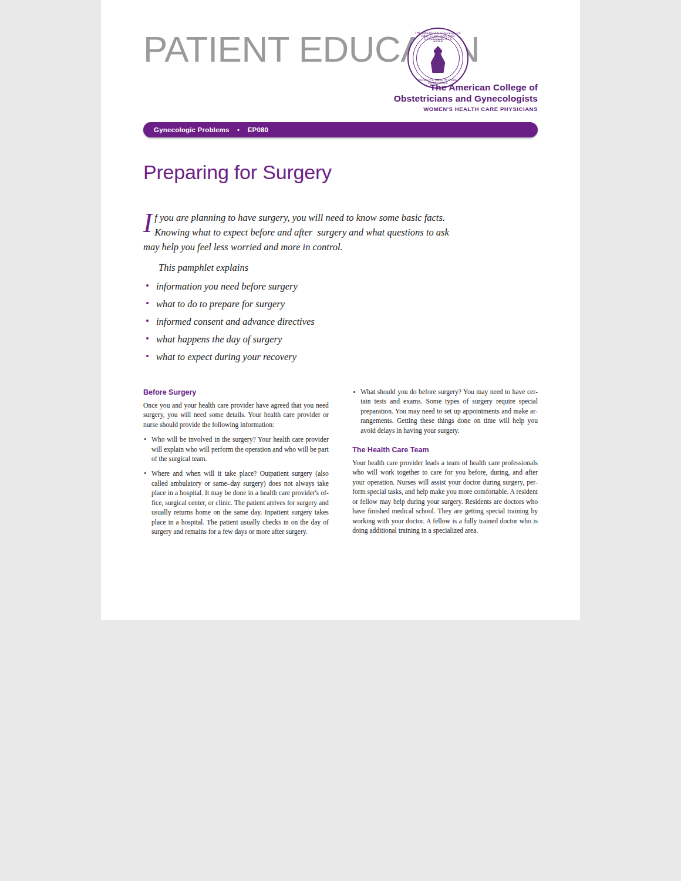PATIENT EDUCATIN
The American College of Obstetricians and Gynecologists
1951
Women's Health Care Physicians
The American College of
Obstetricians and Gynecologists
WOMEN'S HEALTH CARE PHYSICIANS
Gynecologic Problems • EP080
Preparing for Surgery
If you are planning to have surgery, you will need to know some basic facts. Knowing what to expect before and after surgery and what questions to ask may help you feel less worried and more in control.
This pamphlet explains
information you need before surgery
what to do to prepare for surgery
informed consent and advance directives
what happens the day of surgery
what to expect during your recovery
Before Surgery
Once you and your health care provider have agreed that you need surgery, you will need some details. Your health care provider or nurse should provide the following information:
Who will be involved in the surgery? Your health care provider will explain who will perform the operation and who will be part of the surgical team.
Where and when will it take place? Outpatient surgery (also called ambulatory or same–day surgery) does not always take place in a hospital. It may be done in a health care provider's office, surgical center, or clinic. The patient arrives for surgery and usually returns home on the same day. Inpatient surgery takes place in a hospital. The patient usually checks in on the day of surgery and remains for a few days or more after surgery.
What should you do before surgery? You may need to have certain tests and exams. Some types of surgery require special preparation. You may need to set up appointments and make arrangements. Getting these things done on time will help you avoid delays in having your surgery.
The Health Care Team
Your health care provider leads a team of health care professionals who will work together to care for you before, during, and after your operation. Nurses will assist your doctor during surgery, perform special tasks, and help make you more comfortable. A resident or fellow may help during your surgery. Residents are doctors who have finished medical school. They are getting special training by working with your doctor. A fellow is a fully trained doctor who is doing additional training in a specialized area.